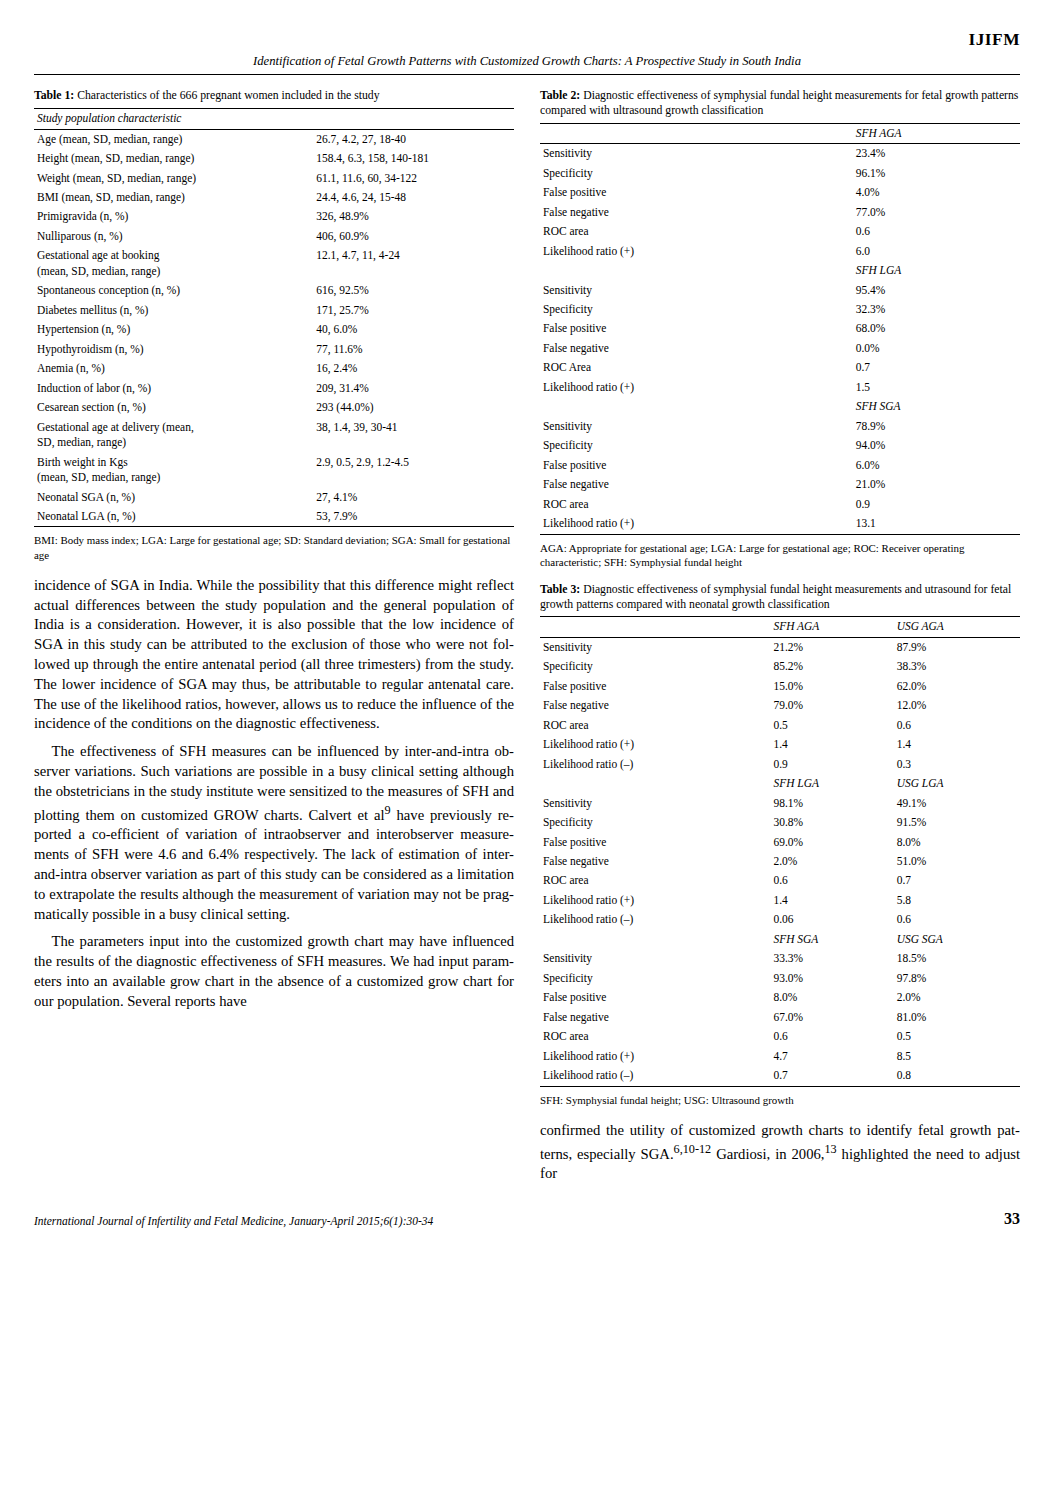IJIFM
Identification of Fetal Growth Patterns with Customized Growth Charts: A Prospective Study in South India
Table 1: Characteristics of the 666 pregnant women included in the study
| Study population characteristic |
| Age (mean, SD, median, range) | 26.7, 4.2, 27, 18-40 |
| Height (mean, SD, median, range) | 158.4, 6.3, 158, 140-181 |
| Weight (mean, SD, median, range) | 61.1, 11.6, 60, 34-122 |
| BMI (mean, SD, median, range) | 24.4, 4.6, 24, 15-48 |
| Primigravida (n, %) | 326, 48.9% |
| Nulliparous (n, %) | 406, 60.9% |
| Gestational age at booking (mean, SD, median, range) | 12.1, 4.7, 11, 4-24 |
| Spontaneous conception (n, %) | 616, 92.5% |
| Diabetes mellitus (n, %) | 171, 25.7% |
| Hypertension (n, %) | 40, 6.0% |
| Hypothyroidism (n, %) | 77, 11.6% |
| Anemia (n, %) | 16, 2.4% |
| Induction of labor (n, %) | 209, 31.4% |
| Cesarean section (n, %) | 293 (44.0%) |
| Gestational age at delivery (mean, SD, median, range) | 38, 1.4, 39, 30-41 |
| Birth weight in Kgs (mean, SD, median, range) | 2.9, 0.5, 2.9, 1.2-4.5 |
| Neonatal SGA (n, %) | 27, 4.1% |
| Neonatal LGA (n, %) | 53, 7.9% |
BMI: Body mass index; LGA: Large for gestational age; SD: Standard deviation; SGA: Small for gestational age
incidence of SGA in India. While the possibility that this difference might reflect actual differences between the study population and the general population of India is a consideration. However, it is also possible that the low incidence of SGA in this study can be attributed to the exclusion of those who were not followed up through the entire antenatal period (all three trimesters) from the study. The lower incidence of SGA may thus, be attributable to regular antenatal care. The use of the likelihood ratios, however, allows us to reduce the influence of the incidence of the conditions on the diagnostic effectiveness.
The effectiveness of SFH measures can be influenced by inter-and-intra observer variations. Such variations are possible in a busy clinical setting although the obstetricians in the study institute were sensitized to the measures of SFH and plotting them on customized GROW charts. Calvert et al9 have previously reported a co-efficient of variation of intraobserver and interobserver measurements of SFH were 4.6 and 6.4% respectively. The lack of estimation of inter-and-intra observer variation as part of this study can be considered as a limitation to extrapolate the results although the measurement of variation may not be pragmatically possible in a busy clinical setting.
The parameters input into the customized growth chart may have influenced the results of the diagnostic effectiveness of SFH measures. We had input parameters into an available grow chart in the absence of a customized grow chart for our population. Several reports have
Table 2: Diagnostic effectiveness of symphysial fundal height measurements for fetal growth patterns compared with ultrasound growth classification
| | SFH AGA |
| Sensitivity | 23.4% |
| Specificity | 96.1% |
| False positive | 4.0% |
| False negative | 77.0% |
| ROC area | 0.6 |
| Likelihood ratio (+) | 6.0 |
| | SFH LGA |
| Sensitivity | 95.4% |
| Specificity | 32.3% |
| False positive | 68.0% |
| False negative | 0.0% |
| ROC Area | 0.7 |
| Likelihood ratio (+) | 1.5 |
| | SFH SGA |
| Sensitivity | 78.9% |
| Specificity | 94.0% |
| False positive | 6.0% |
| False negative | 21.0% |
| ROC area | 0.9 |
| Likelihood ratio (+) | 13.1 |
AGA: Appropriate for gestational age; LGA: Large for gestational age; ROC: Receiver operating characteristic; SFH: Symphysial fundal height
Table 3: Diagnostic effectiveness of symphysial fundal height measurements and utrasound for fetal growth patterns compared with neonatal growth classification
| | SFH AGA | USG AGA |
| --- | --- | --- |
| Sensitivity | 21.2% | 87.9% |
| Specificity | 85.2% | 38.3% |
| False positive | 15.0% | 62.0% |
| False negative | 79.0% | 12.0% |
| ROC area | 0.5 | 0.6 |
| Likelihood ratio (+) | 1.4 | 1.4 |
| Likelihood ratio (–) | 0.9 | 0.3 |
| | SFH LGA | USG LGA |
| Sensitivity | 98.1% | 49.1% |
| Specificity | 30.8% | 91.5% |
| False positive | 69.0% | 8.0% |
| False negative | 2.0% | 51.0% |
| ROC area | 0.6 | 0.7 |
| Likelihood ratio (+) | 1.4 | 5.8 |
| Likelihood ratio (–) | 0.06 | 0.6 |
| | SFH SGA | USG SGA |
| Sensitivity | 33.3% | 18.5% |
| Specificity | 93.0% | 97.8% |
| False positive | 8.0% | 2.0% |
| False negative | 67.0% | 81.0% |
| ROC area | 0.6 | 0.5 |
| Likelihood ratio (+) | 4.7 | 8.5 |
| Likelihood ratio (–) | 0.7 | 0.8 |
SFH: Symphysial fundal height; USG: Ultrasound growth
confirmed the utility of customized growth charts to identify fetal growth patterns, especially SGA.6,10-12 Gardiosi, in 2006,13 highlighted the need to adjust for
International Journal of Infertility and Fetal Medicine, January-April 2015;6(1):30-34
33